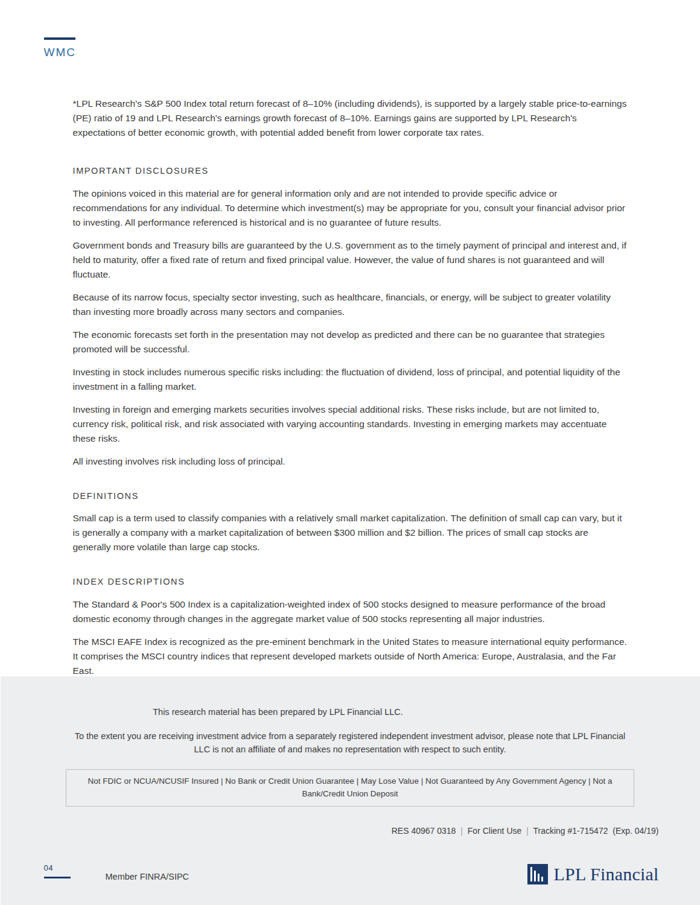WMC
*LPL Research's S&P 500 Index total return forecast of 8–10% (including dividends), is supported by a largely stable price-to-earnings (PE) ratio of 19 and LPL Research's earnings growth forecast of 8–10%. Earnings gains are supported by LPL Research's expectations of better economic growth, with potential added benefit from lower corporate tax rates.
Important Disclosures
The opinions voiced in this material are for general information only and are not intended to provide specific advice or recommendations for any individual. To determine which investment(s) may be appropriate for you, consult your financial advisor prior to investing. All performance referenced is historical and is no guarantee of future results.
Government bonds and Treasury bills are guaranteed by the U.S. government as to the timely payment of principal and interest and, if held to maturity, offer a fixed rate of return and fixed principal value. However, the value of fund shares is not guaranteed and will fluctuate.
Because of its narrow focus, specialty sector investing, such as healthcare, financials, or energy, will be subject to greater volatility than investing more broadly across many sectors and companies.
The economic forecasts set forth in the presentation may not develop as predicted and there can be no guarantee that strategies promoted will be successful.
Investing in stock includes numerous specific risks including: the fluctuation of dividend, loss of principal, and potential liquidity of the investment in a falling market.
Investing in foreign and emerging markets securities involves special additional risks. These risks include, but are not limited to, currency risk, political risk, and risk associated with varying accounting standards. Investing in emerging markets may accentuate these risks.
All investing involves risk including loss of principal.
Definitions
Small cap is a term used to classify companies with a relatively small market capitalization. The definition of small cap can vary, but it is generally a company with a market capitalization of between $300 million and $2 billion. The prices of small cap stocks are generally more volatile than large cap stocks.
Index Descriptions
The Standard & Poor's 500 Index is a capitalization-weighted index of 500 stocks designed to measure performance of the broad domestic economy through changes in the aggregate market value of 500 stocks representing all major industries.
The MSCI EAFE Index is recognized as the pre-eminent benchmark in the United States to measure international equity performance. It comprises the MSCI country indices that represent developed markets outside of North America: Europe, Australasia, and the Far East.
The Russell 3000 Index measures the performance of the 3,000 largest U.S. companies based on total market capitalization. Russell Growth style indexes measure the performance of companies with higher price-to-book ratios and higher forecasted growth values. Russell Value style indexes measure the performance of companies with lower price-to-book ratios and lower forecasted growth values.
This research material has been prepared by LPL Financial LLC.
To the extent you are receiving investment advice from a separately registered independent investment advisor, please note that LPL Financial LLC is not an affiliate of and makes no representation with respect to such entity.
Not FDIC or NCUA/NCUSIF Insured | No Bank or Credit Union Guarantee | May Lose Value | Not Guaranteed by Any Government Agency | Not a Bank/Credit Union Deposit
RES 40967 0318 | For Client Use | Tracking #1-715472 (Exp. 04/19)
04
Member FINRA/SIPC
LPL Financial